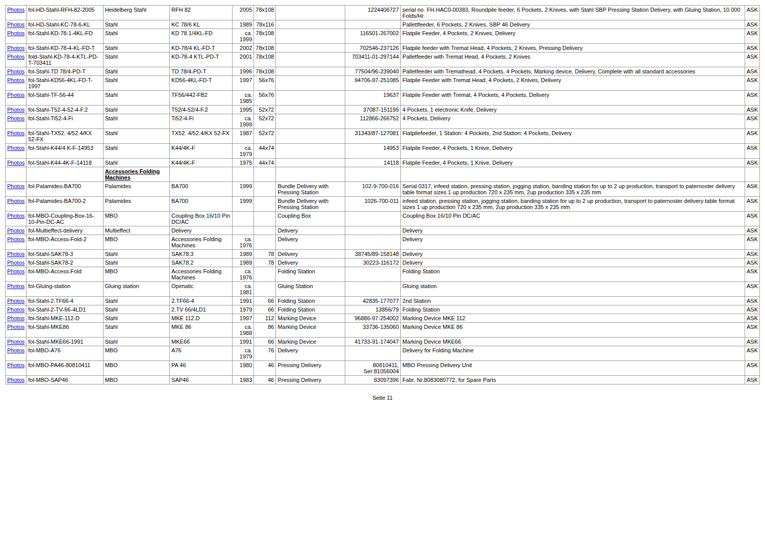| Photos | fol-HD-Stahl-RFH-82-2005 | Heidelberg Stahl | RFH 82 | 2005 | 78x108 | | 1224406727 | serial no. FH.HAC0-00383, Roundpile feeder, 6 Pockets, 2 Knives, with Stahl SBP Pressing Station Delivery, with Gluing Station, 10.000 Folds/Hr. | ASK |
| Photos | fol-HD-Stahl-KC-78-6-KL | Stahl | KC 78/6 KL | 1989 | 78x116 | | | Pallettfeeder, 6 Pockets, 2 Knives, SBP 46 Delivery | ASK |
| Photos | fol-Stahl-KD-78-1-4KL-FD | Stahl | KD 78.1/4KL-FD | ca. 1999 | 78x108 | | 116501-267002 | Flatpile Feeder, 4 Pockets, 2 Knives, Delivery | ASK |
| Photos | fol-Stahl-KD-78-4-KL-FD-T | Stahl | KD-78/4 KL-FD-T | 2002 | 78x108 | | 702546-237126 | Flatpile feeder with Tremat Head, 4 Pockets, 2 Knives, Pressing Delivery | ASK |
| Photos | fold-Stahl-KD-78-4-KTL-PD-T-703411 | Stahl | KD-78-4 KTL-PD-T | 2001 | 78x108 | | 703411-01-297144 | Palletfeeder with Tremat Head, 4 Pockets, 2 Knives | ASK |
| Photos | fol-Stahl-TD 78/4-PD-T | Stahl | TD 78/4-PD-T | 1996 | 78x108 | | 77504/96-239040 | Palletfeeder with Tremathead, 4 Pockets, 4 Pockets, Marking device, Delivery, Complete with all standard accessories | ASK |
| Photos | fol-Stahl-KD56-4KL-FD-T-1997 | Stahl | KD56-4KL-FD-T | 1997 | 56x76 | | 94706-97-251085 | Flatpile Feeder with Tremat Head, 4 Pockets, 2 Knives, Delivery | ASK |
| Photos | fol-Stahl-TF-56-44 | Stahl | TF56/442-FB2 | ca. 1985 | 56x76 | | 19637 | Flatpile Feeder with Tremat, 4 Pockets, 4 Pockets, Delivery | ASK |
| Photos | fol-Stahl-T52-4-52-4-F.2 | Stahl | T52/4-52/4-F.2 | 1995 | 52x72 | | 37087-151195 | 4 Pockets, 1 electronic Knife, Delivery | ASK |
| Photos | fol-Stahl-Ti52-4-Fi | Stahl | Ti52-4-Fi | ca. 1999 | 52x72 | | 112866-266752 | 4 Pockets, Delivery | ASK |
| Photos | fol-Stahl-TX52. 4/52.4/KX 52-FX | Stahl | TX52. 4/52.4/KX 52-FX | 1987 | 52x72 | | 31343/87-127081 | Flatpilefeeder, 1 Station: 4 Pockets, 2nd Station: 4 Pockets, Delivery | ASK |
| Photos | fol-Stahl-K44/4 K-F-14953 | Stahl | K44/4K-F | ca. 1979 | 44x74 | | 14953 | Flatpile Feeder, 4 Pockets, 1 Knive, Delivery | ASK |
| Photos | fol-Stahl-K44-4K-F-14118 | Stahl | K44/4K-F | 1975 | 44x74 | | 14118 | Flatpile Feeder, 4 Pockets, 1 Knive, Delivery | ASK |
| | | Accessories Folding Machines | | | | | | | |
| Photos | fol-Palamides-BA700 | Palamides | BA700 | 1999 | | Bundle Delivery with Pressing Station | 102-9-700-016 | Serial 0317, infeed station, pressing station, jogging station, banding station for up to 2 up production, transport to paternoster delivery table format sizes 1 up production 720 x 235 mm, 2up production 335 x 235 mm | ASK |
| Photos | fol-Palamides-BA700-2 | Palamides | BA700 | 1999 | | Bundle Delivery with Pressing Station | 1026-700-011 | infeed station, pressing station, jogging station, banding station for up to 2 up production, transport to paternoster delivery table format sizes 1 up production 720 x 235 mm, 2up production 335 x 235 mm | ASK |
| Photos | fol-MBO-Coupling-Box-16-10-Pin-DC-AC | MBO | Coupling Box 16/10 Pin DC/AC | | | Coupling Box | | Coupling Box 16/10 Pin DC/AC | ASK |
| Photos | fol-Multieffect-delivery | Multieffect | Delivery | | | Delivery | | Delivery | ASK |
| Photos | fol-MBO-Access-Fold-2 | MBO | Accessories Folding Machines | ca. 1976 | | Delivery | | Delivery | ASK |
| Photos | fol-Stahl-SAK78-3 | Stahl | SAK78.3 | 1989 | 78 | Delivery | 38745/89-158148 | Delivery | ASK |
| Photos | fol-Stahl-SAK78-2 | Stahl | SAK78.2 | 1989 | 78 | Delivery | 30223-116172 | Delivery | ASK |
| Photos | fol-MBO-Access-Fold | MBO | Accessories Folding Machines | ca. 1976 | | Folding Station | | Folding Station | ASK |
| Photos | fol-Gluing-station | Gluing station | Opimatic | ca. 1981 | | Gluing Station | | Gluing station | ASK |
| Photos | fol-Stahl-2.TF66-4 | Stahl | 2.TF66-4 | 1991 | 66 | Folding Station | 42835-177077 | 2nd Station | ASK |
| Photos | fol-Stahl-2-TV-66-4LD1 | Stahl | 2.TV 66/4LD1 | 1979 | 66 | Folding Station | 13856/79 | Folding Station | ASK |
| Photos | fol-Stahl-MKE-112-D | Stahl | MKE 112.D | 1997 | 112 | Marking Device | 96886-97-254002 | Marking Device MKE 112 | ASK |
| Photos | fol-Stahl-MKE86 | Stahl | MKE 86 | ca. 1988 | 86 | Marking Device | 33736-135060 | Marking Device MKE 86 | ASK |
| Photos | fol-Stahl-MKE66-1991 | Stahl | MKE66 | 1991 | 66 | Marking Device | 41733-91-174047 | Marking Device MKE66 | ASK |
| Photos | fol-MBO-A76 | MBO | A76 | ca. 1979 | 76 | Delivery | | Delivery for Folding Machine | ASK |
| Photos | fol-MBO-PA46-80810411 | MBO | PA 46 | 1980 | 46 | Pressing Delivery | 80810411, Ser:81056004 | MBO Pressing Delivery Unit | ASK |
| Photos | fol-MBO-SAP46 | MBO | SAP46 | 1983 | 46 | Pressing Delivery | 83097396 | Fabr. Nr.8083080772, for Spare Parts | ASK |
Seite 11